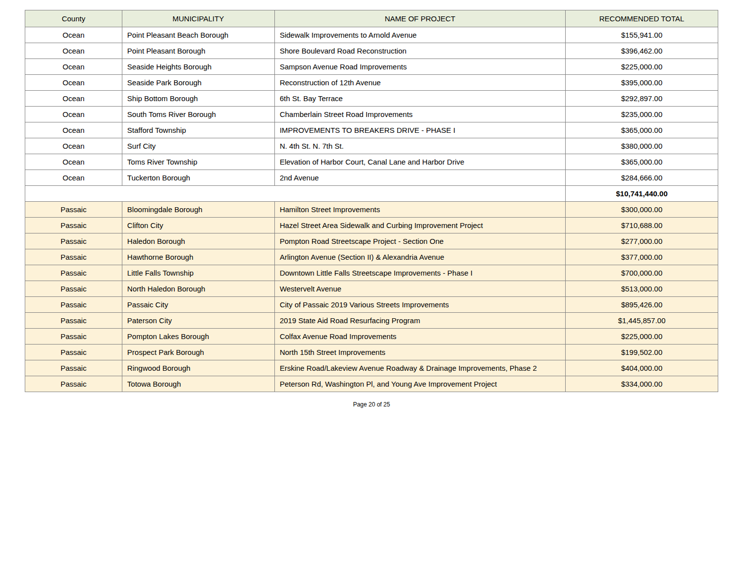| County | MUNICIPALITY | NAME OF PROJECT | RECOMMENDED TOTAL |
| --- | --- | --- | --- |
| Ocean | Point Pleasant Beach Borough | Sidewalk Improvements to Arnold Avenue | $155,941.00 |
| Ocean | Point Pleasant Borough | Shore Boulevard Road Reconstruction | $396,462.00 |
| Ocean | Seaside Heights Borough | Sampson Avenue Road Improvements | $225,000.00 |
| Ocean | Seaside Park Borough | Reconstruction of 12th Avenue | $395,000.00 |
| Ocean | Ship Bottom Borough | 6th St. Bay Terrace | $292,897.00 |
| Ocean | South Toms River Borough | Chamberlain Street Road Improvements | $235,000.00 |
| Ocean | Stafford Township | IMPROVEMENTS TO BREAKERS DRIVE - PHASE I | $365,000.00 |
| Ocean | Surf City | N. 4th St. N. 7th St. | $380,000.00 |
| Ocean | Toms River Township | Elevation of Harbor Court, Canal Lane and Harbor Drive | $365,000.00 |
| Ocean | Tuckerton Borough | 2nd Avenue | $284,666.00 |
| | | | $10,741,440.00 |
| Passaic | Bloomingdale Borough | Hamilton Street Improvements | $300,000.00 |
| Passaic | Clifton City | Hazel Street Area Sidewalk and Curbing Improvement Project | $710,688.00 |
| Passaic | Haledon Borough | Pompton Road Streetscape Project - Section One | $277,000.00 |
| Passaic | Hawthorne Borough | Arlington Avenue (Section II) & Alexandria Avenue | $377,000.00 |
| Passaic | Little Falls Township | Downtown Little Falls Streetscape Improvements - Phase I | $700,000.00 |
| Passaic | North Haledon Borough | Westervelt Avenue | $513,000.00 |
| Passaic | Passaic City | City of Passaic 2019 Various Streets Improvements | $895,426.00 |
| Passaic | Paterson City | 2019 State Aid Road Resurfacing Program | $1,445,857.00 |
| Passaic | Pompton Lakes Borough | Colfax Avenue Road Improvements | $225,000.00 |
| Passaic | Prospect Park Borough | North 15th Street Improvements | $199,502.00 |
| Passaic | Ringwood Borough | Erskine Road/Lakeview Avenue Roadway & Drainage Improvements, Phase 2 | $404,000.00 |
| Passaic | Totowa Borough | Peterson Rd, Washington Pl, and Young Ave Improvement Project | $334,000.00 |
Page 20 of 25